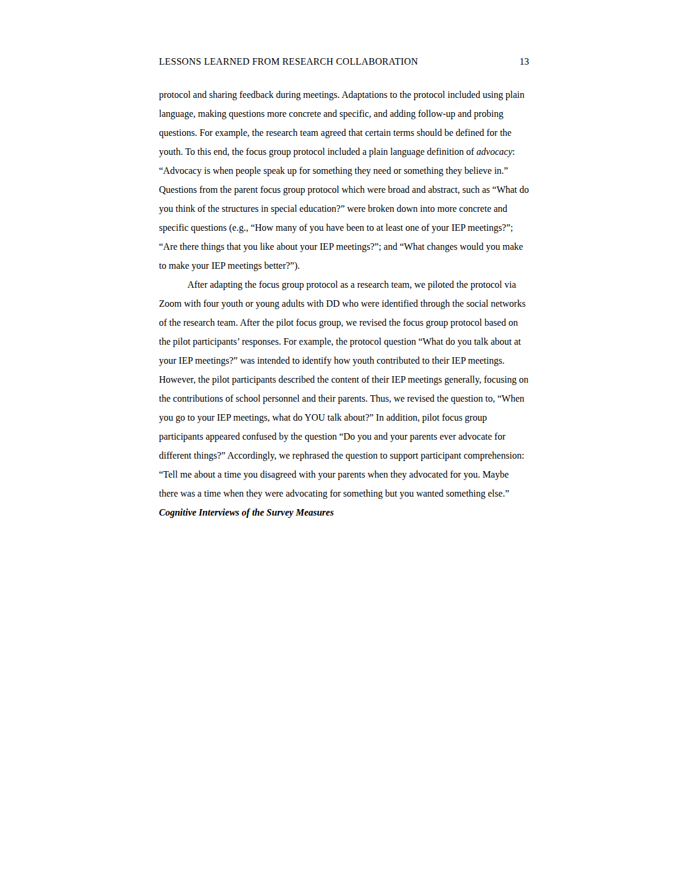Lessons Learned from Research Collaboration 13
protocol and sharing feedback during meetings. Adaptations to the protocol included using plain language, making questions more concrete and specific, and adding follow-up and probing questions. For example, the research team agreed that certain terms should be defined for the youth. To this end, the focus group protocol included a plain language definition of advocacy: “Advocacy is when people speak up for something they need or something they believe in.” Questions from the parent focus group protocol which were broad and abstract, such as “What do you think of the structures in special education?” were broken down into more concrete and specific questions (e.g., “How many of you have been to at least one of your IEP meetings?”; “Are there things that you like about your IEP meetings?”; and “What changes would you make to make your IEP meetings better?”).
After adapting the focus group protocol as a research team, we piloted the protocol via Zoom with four youth or young adults with DD who were identified through the social networks of the research team. After the pilot focus group, we revised the focus group protocol based on the pilot participants’ responses. For example, the protocol question “What do you talk about at your IEP meetings?” was intended to identify how youth contributed to their IEP meetings. However, the pilot participants described the content of their IEP meetings generally, focusing on the contributions of school personnel and their parents. Thus, we revised the question to, “When you go to your IEP meetings, what do YOU talk about?” In addition, pilot focus group participants appeared confused by the question “Do you and your parents ever advocate for different things?” Accordingly, we rephrased the question to support participant comprehension: “Tell me about a time you disagreed with your parents when they advocated for you. Maybe there was a time when they were advocating for something but you wanted something else.”
Cognitive Interviews of the Survey Measures